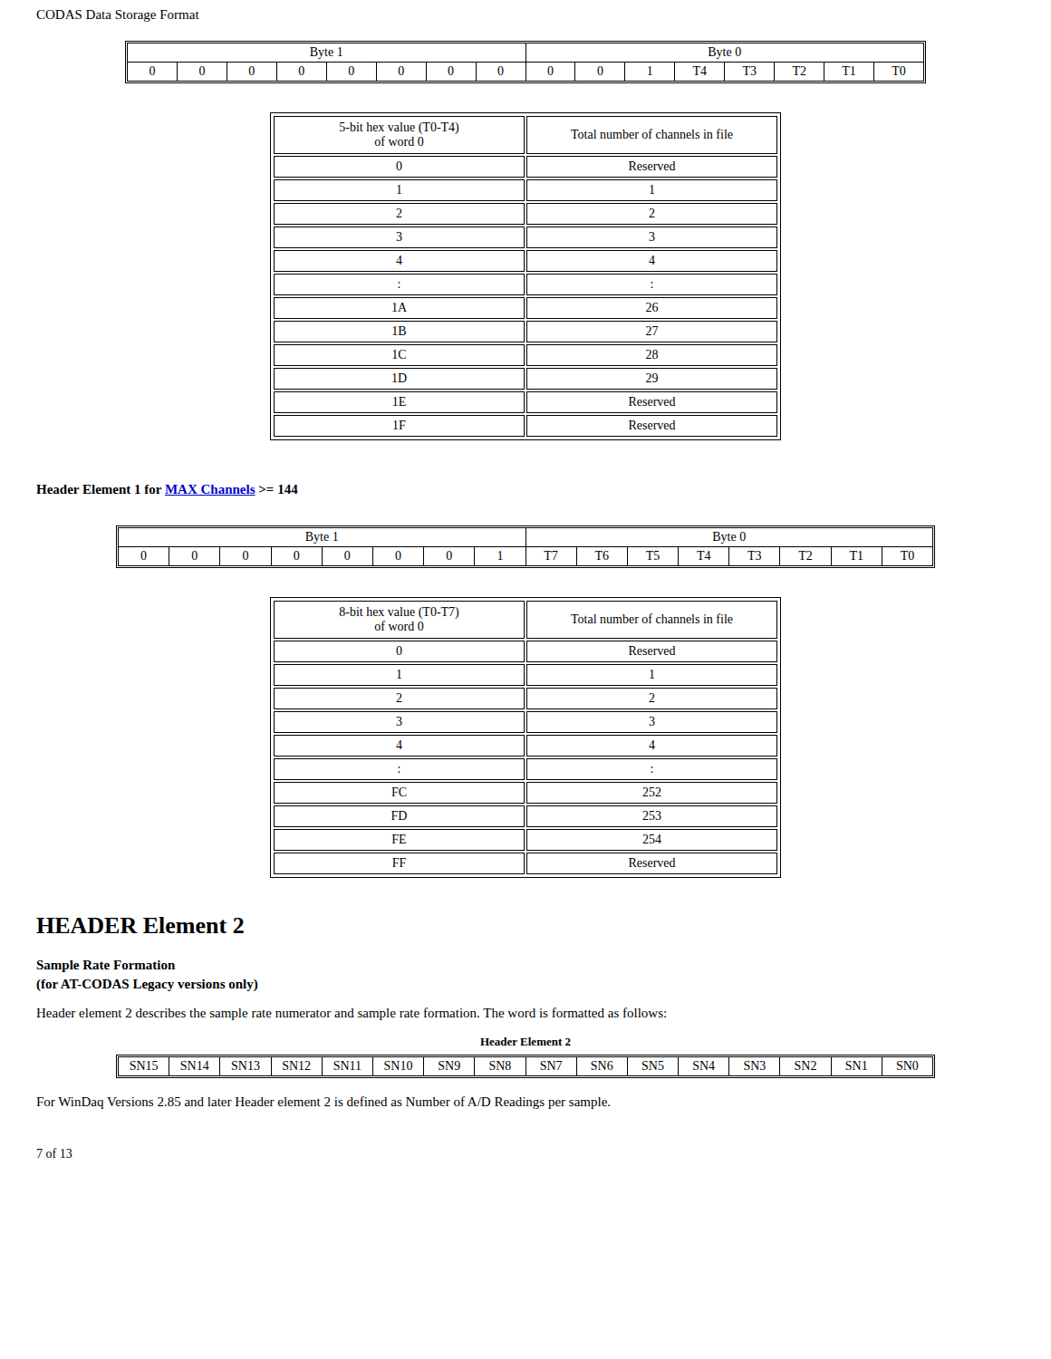CODAS Data Storage Format
| Byte 1 | Byte 0 |
| 0 | 0 | 0 | 0 | 0 | 0 | 0 | 0 | 0 | 0 | 1 | T4 | T3 | T2 | T1 | T0 |
| 5-bit hex value (T0-T4) of word 0 | Total number of channels in file |
| 0 | Reserved |
| 1 | 1 |
| 2 | 2 |
| 3 | 3 |
| 4 | 4 |
| : | : |
| 1A | 26 |
| 1B | 27 |
| 1C | 28 |
| 1D | 29 |
| 1E | Reserved |
| 1F | Reserved |
Header Element 1 for MAX Channels >= 144
| Byte 1 | Byte 0 |
| 0 | 0 | 0 | 0 | 0 | 0 | 0 | 1 | T7 | T6 | T5 | T4 | T3 | T2 | T1 | T0 |
| 8-bit hex value (T0-T7) of word 0 | Total number of channels in file |
| 0 | Reserved |
| 1 | 1 |
| 2 | 2 |
| 3 | 3 |
| 4 | 4 |
| : | : |
| FC | 252 |
| FD | 253 |
| FE | 254 |
| FF | Reserved |
HEADER Element 2
Sample Rate Formation
(for AT-CODAS Legacy versions only)
Header element 2 describes the sample rate numerator and sample rate formation. The word is formatted as follows:
Header Element 2
| SN15 | SN14 | SN13 | SN12 | SN11 | SN10 | SN9 | SN8 | SN7 | SN6 | SN5 | SN4 | SN3 | SN2 | SN1 | SN0 |
For WinDaq Versions 2.85 and later Header element 2 is defined as Number of A/D Readings per sample.
7 of 13